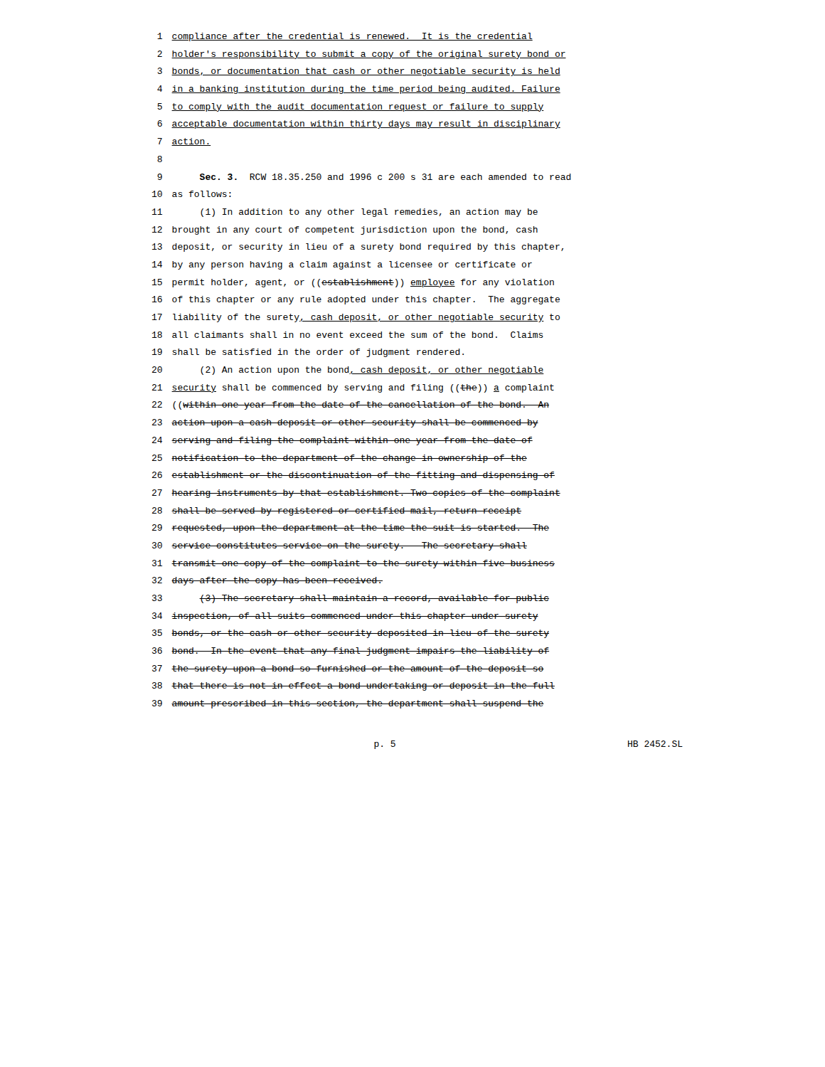compliance after the credential is renewed. It is the credential
holder's responsibility to submit a copy of the original surety bond or
bonds, or documentation that cash or other negotiable security is held
in a banking institution during the time period being audited. Failure
to comply with the audit documentation request or failure to supply
acceptable documentation within thirty days may result in disciplinary
action.
Sec. 3. RCW 18.35.250 and 1996 c 200 s 31 are each amended to read
as follows:
(1) In addition to any other legal remedies, an action may be
brought in any court of competent jurisdiction upon the bond, cash
deposit, or security in lieu of a surety bond required by this chapter,
by any person having a claim against a licensee or certificate or
permit holder, agent, or ((establishment)) employee for any violation
of this chapter or any rule adopted under this chapter. The aggregate
liability of the surety, cash deposit, or other negotiable security to
all claimants shall in no event exceed the sum of the bond. Claims
shall be satisfied in the order of judgment rendered.
(2) An action upon the bond, cash deposit, or other negotiable
security shall be commenced by serving and filing ((the)) a complaint
((within one year from the date of the cancellation of the bond. An
action upon a cash deposit or other security shall be commenced by
serving and filing the complaint within one year from the date of
notification to the department of the change in ownership of the
establishment or the discontinuation of the fitting and dispensing of
hearing instruments by that establishment. Two copies of the complaint
shall be served by registered or certified mail, return receipt
requested, upon the department at the time the suit is started. The
service constitutes service on the surety. The secretary shall
transmit one copy of the complaint to the surety within five business
days after the copy has been received.
(3) The secretary shall maintain a record, available for public
inspection, of all suits commenced under this chapter under surety
bonds, or the cash or other security deposited in lieu of the surety
bond. In the event that any final judgment impairs the liability of
the surety upon a bond so furnished or the amount of the deposit so
that there is not in effect a bond undertaking or deposit in the full
amount prescribed in this section, the department shall suspend the
p. 5HB 2452.SL